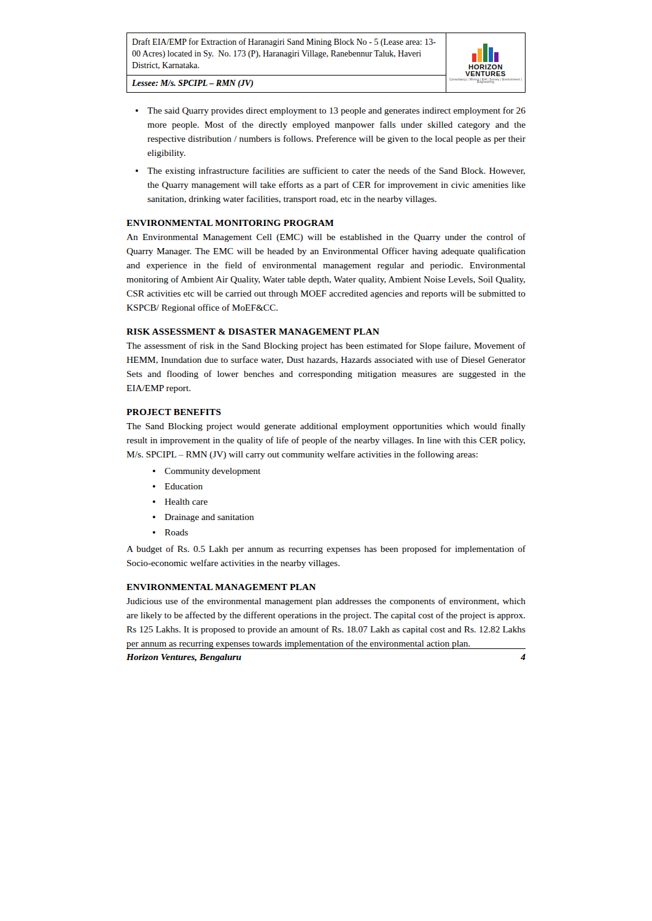Draft EIA/EMP for Extraction of Haranagiri Sand Mining Block No - 5 (Lease area: 13-00 Acres) located in Sy. No. 173 (P), Haranagiri Village, Ranebennur Taluk, Haveri District, Karnataka.
Lessee: M/s. SPCIPL – RMN (JV)
HORIZON VENTURES
Consultancy | Mining | EIA | Survey | Environment | Engineering
The said Quarry provides direct employment to 13 people and generates indirect employment for 26 more people. Most of the directly employed manpower falls under skilled category and the respective distribution / numbers is follows. Preference will be given to the local people as per their eligibility.
The existing infrastructure facilities are sufficient to cater the needs of the Sand Block. However, the Quarry management will take efforts as a part of CER for improvement in civic amenities like sanitation, drinking water facilities, transport road, etc in the nearby villages.
Environmental Monitoring Program
An Environmental Management Cell (EMC) will be established in the Quarry under the control of Quarry Manager. The EMC will be headed by an Environmental Officer having adequate qualification and experience in the field of environmental management regular and periodic. Environmental monitoring of Ambient Air Quality, Water table depth, Water quality, Ambient Noise Levels, Soil Quality, CSR activities etc will be carried out through MOEF accredited agencies and reports will be submitted to KSPCB/ Regional office of MoEF&CC.
Risk Assessment & Disaster Management Plan
The assessment of risk in the Sand Blocking project has been estimated for Slope failure, Movement of HEMM, Inundation due to surface water, Dust hazards, Hazards associated with use of Diesel Generator Sets and flooding of lower benches and corresponding mitigation measures are suggested in the EIA/EMP report.
Project Benefits
The Sand Blocking project would generate additional employment opportunities which would finally result in improvement in the quality of life of people of the nearby villages. In line with this CER policy, M/s. SPCIPL – RMN (JV) will carry out community welfare activities in the following areas:
Community development
Education
Health care
Drainage and sanitation
Roads
A budget of Rs. 0.5 Lakh per annum as recurring expenses has been proposed for implementation of Socio-economic welfare activities in the nearby villages.
Environmental Management Plan
Judicious use of the environmental management plan addresses the components of environment, which are likely to be affected by the different operations in the project. The capital cost of the project is approx. Rs 125 Lakhs. It is proposed to provide an amount of Rs. 18.07 Lakh as capital cost and Rs. 12.82 Lakhs per annum as recurring expenses towards implementation of the environmental action plan.
Horizon Ventures, Bengaluru
4